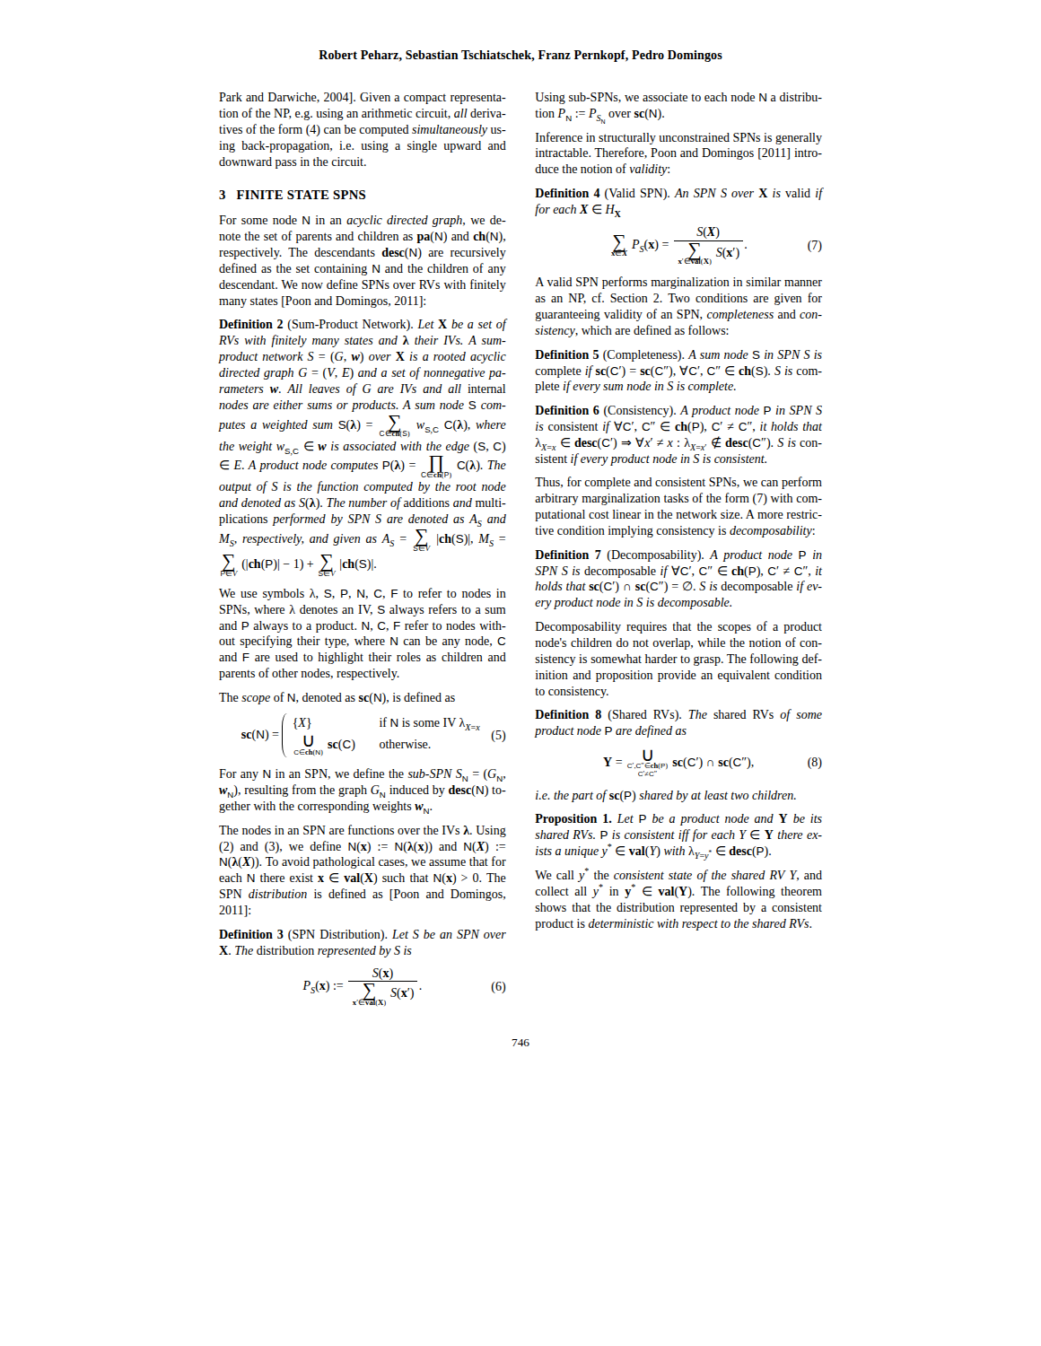Robert Peharz, Sebastian Tschiatschek, Franz Pernkopf, Pedro Domingos
Park and Darwiche, 2004]. Given a compact representation of the NP, e.g. using an arithmetic circuit, all derivatives of the form (4) can be computed simultaneously using back-propagation, i.e. using a single upward and downward pass in the circuit.
3 FINITE STATE SPNS
For some node N in an acyclic directed graph, we denote the set of parents and children as pa(N) and ch(N), respectively. The descendants desc(N) are recursively defined as the set containing N and the children of any descendant. We now define SPNs over RVs with finitely many states [Poon and Domingos, 2011]:
Definition 2 (Sum-Product Network). Let X be a set of RVs with finitely many states and λ their IVs. A sum-product network S = (G, w) over X is a rooted acyclic directed graph G = (V, E) and a set of nonnegative parameters w. All leaves of G are IVs and all internal nodes are either sums or products. A sum node S computes a weighted sum S(λ) = ∑C∈ch(S) wS,C C(λ), where the weight wS,C ∈ w is associated with the edge (S, C) ∈ E. A product node computes P(λ) = ∏C∈ch(P) C(λ). The output of S is the function computed by the root node and denoted as S(λ). The number of additions and multiplications performed by SPN S are denoted as AS and MS, respectively, and given as AS = ∑S∈V |ch(S)|, MS = ∑P∈V (|ch(P)| − 1) + ∑S∈V |ch(S)|.
We use symbols λ, S, P, N, C, F to refer to nodes in SPNs, where λ denotes an IV, S always refers to a sum and P always to a product. N, C, F refer to nodes without specifying their type, where N can be any node, C and F are used to highlight their roles as children and parents of other nodes, respectively.
The scope of N, denoted as sc(N), is defined as
sc(N) =
| { X } | if N is some IV λ X = x |
| ∪ C ∈ ch ( N ) sc ( C ) | otherwise. |
(5)
For any N in an SPN, we define the sub-SPN SN = (GN, wN), resulting from the graph GN induced by desc(N) together with the corresponding weights wN.
The nodes in an SPN are functions over the IVs λ. Using (2) and (3), we define N(x) := N(λ(x)) and N(X) := N(λ(X)). To avoid pathological cases, we assume that for each N there exist x ∈ val(X) such that N(x) > 0. The SPN distribution is defined as [Poon and Domingos, 2011]:
Definition 3 (SPN Distribution). Let S be an SPN over X. The distribution represented by S is
PS(x) := S(x) ∑x′∈val(X) S(x′) . (6)
Using sub-SPNs, we associate to each node N a distribution PN := PSN over sc(N).
Inference in structurally unconstrained SPNs is generally intractable. Therefore, Poon and Domingos [2011] introduce the notion of validity:
Definition 4 (Valid SPN). An SPN S over X is valid if for each X ∈ HX
∑x∈X PS(x) = S(X) ∑x′∈val(X) S(x′) . (7)
A valid SPN performs marginalization in similar manner as an NP, cf. Section 2. Two conditions are given for guaranteeing validity of an SPN, completeness and consistency, which are defined as follows:
Definition 5 (Completeness). A sum node S in SPN S is complete if sc(C′) = sc(C″), ∀C′, C″ ∈ ch(S). S is complete if every sum node in S is complete.
Definition 6 (Consistency). A product node P in SPN S is consistent if ∀C′, C″ ∈ ch(P), C′ ≠ C″, it holds that λX=x ∈ desc(C′) ⇒ ∀x′ ≠ x : λX=x′ ∉ desc(C″). S is consistent if every product node in S is consistent.
Thus, for complete and consistent SPNs, we can perform arbitrary marginalization tasks of the form (7) with computational cost linear in the network size. A more restrictive condition implying consistency is decomposability:
Definition 7 (Decomposability). A product node P in SPN S is decomposable if ∀C′, C″ ∈ ch(P), C′ ≠ C″, it holds that sc(C′) ∩ sc(C″) = ∅. S is decomposable if every product node in S is decomposable.
Decomposability requires that the scopes of a product node's children do not overlap, while the notion of consistency is somewhat harder to grasp. The following definition and proposition provide an equivalent condition to consistency.
Definition 8 (Shared RVs). The shared RVs of some product node P are defined as
Y = ∪ C′,C″∈ch(P) C′≠C″ sc(C′) ∩ sc(C″), (8)
i.e. the part of sc(P) shared by at least two children.
Proposition 1. Let P be a product node and Y be its shared RVs. P is consistent iff for each Y ∈ Y there exists a unique y* ∈ val(Y) with λY=y* ∈ desc(P).
We call y* the consistent state of the shared RV Y, and collect all y* in y* ∈ val(Y). The following theorem shows that the distribution represented by a consistent product is deterministic with respect to the shared RVs.
746